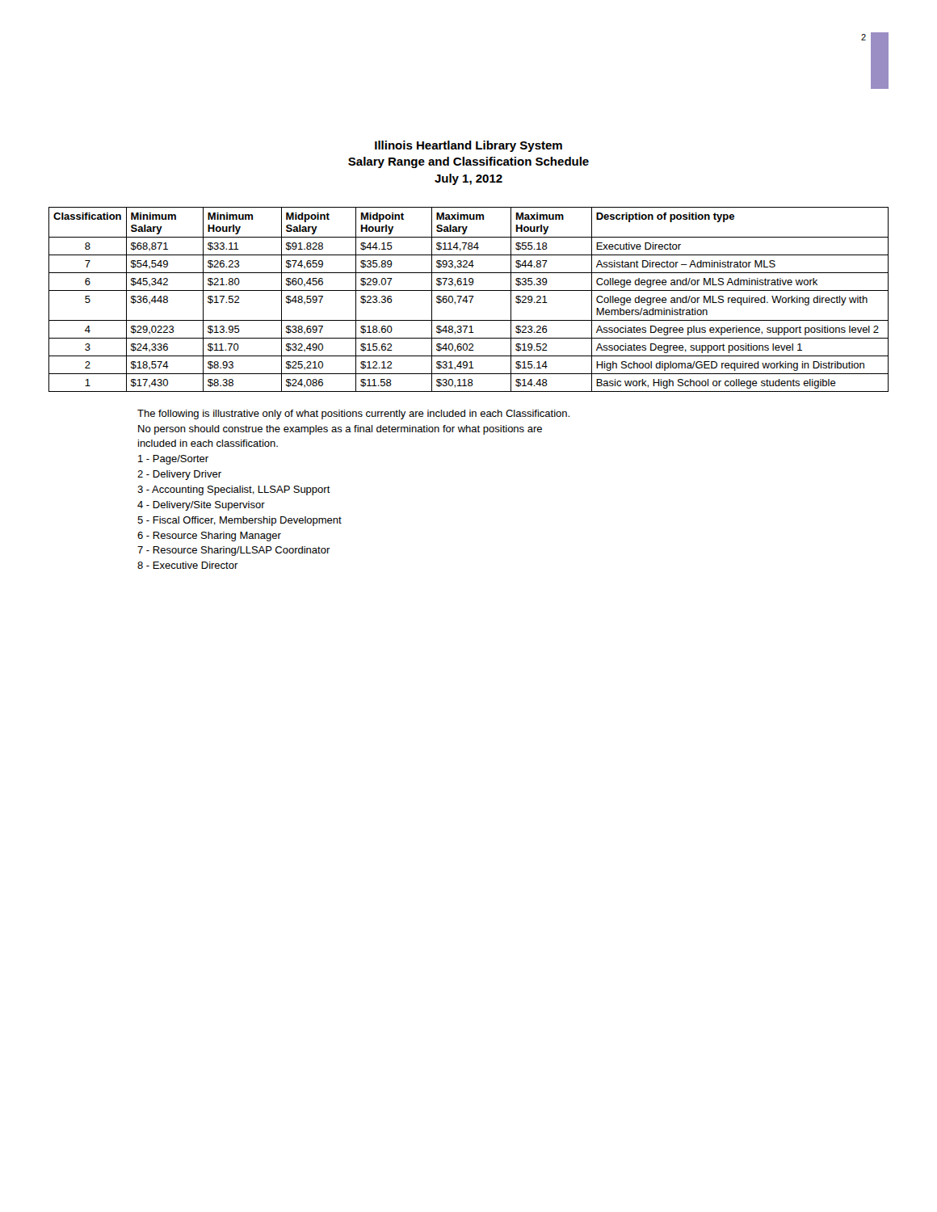2
Illinois Heartland Library System
Salary Range and Classification Schedule
July 1, 2012
| Classification | Minimum Salary | Minimum Hourly | Midpoint Salary | Midpoint Hourly | Maximum Salary | Maximum Hourly | Description of position type |
| --- | --- | --- | --- | --- | --- | --- | --- |
| 8 | $68,871 | $33.11 | $91.828 | $44.15 | $114,784 | $55.18 | Executive Director |
| 7 | $54,549 | $26.23 | $74,659 | $35.89 | $93,324 | $44.87 | Assistant Director – Administrator MLS |
| 6 | $45,342 | $21.80 | $60,456 | $29.07 | $73,619 | $35.39 | College degree and/or MLS Administrative work |
| 5 | $36,448 | $17.52 | $48,597 | $23.36 | $60,747 | $29.21 | College degree and/or MLS required. Working directly with Members/administration |
| 4 | $29,0223 | $13.95 | $38,697 | $18.60 | $48,371 | $23.26 | Associates Degree plus experience, support positions level 2 |
| 3 | $24,336 | $11.70 | $32,490 | $15.62 | $40,602 | $19.52 | Associates Degree, support positions level 1 |
| 2 | $18,574 | $8.93 | $25,210 | $12.12 | $31,491 | $15.14 | High School diploma/GED required working in Distribution |
| 1 | $17,430 | $8.38 | $24,086 | $11.58 | $30,118 | $14.48 | Basic work, High School or college students eligible |
The following is illustrative only of what positions currently are included in each Classification.
No person should construe the examples as a final determination for what positions are
included in each classification.
1 - Page/Sorter
2 - Delivery Driver
3 - Accounting Specialist, LLSAP Support
4 - Delivery/Site Supervisor
5 - Fiscal Officer, Membership Development
6 - Resource Sharing Manager
7 - Resource Sharing/LLSAP Coordinator
8 - Executive Director